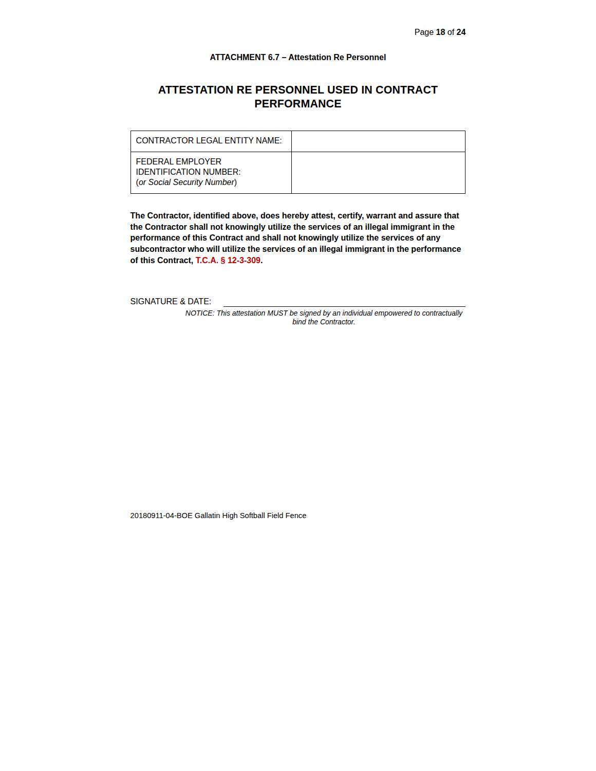Page 18 of 24
ATTACHMENT 6.7 – Attestation Re Personnel
ATTESTATION RE PERSONNEL USED IN CONTRACT PERFORMANCE
| CONTRACTOR LEGAL ENTITY NAME: | |
| FEDERAL EMPLOYER IDENTIFICATION NUMBER: ( or Social Security Number ) | |
The Contractor, identified above, does hereby attest, certify, warrant and assure that the Contractor shall not knowingly utilize the services of an illegal immigrant in the performance of this Contract and shall not knowingly utilize the services of any subcontractor who will utilize the services of an illegal immigrant in the performance of this Contract, T.C.A. § 12-3-309.
SIGNATURE & DATE:
NOTICE: This attestation MUST be signed by an individual empowered to contractually bind the Contractor.
20180911-04-BOE Gallatin High Softball Field Fence